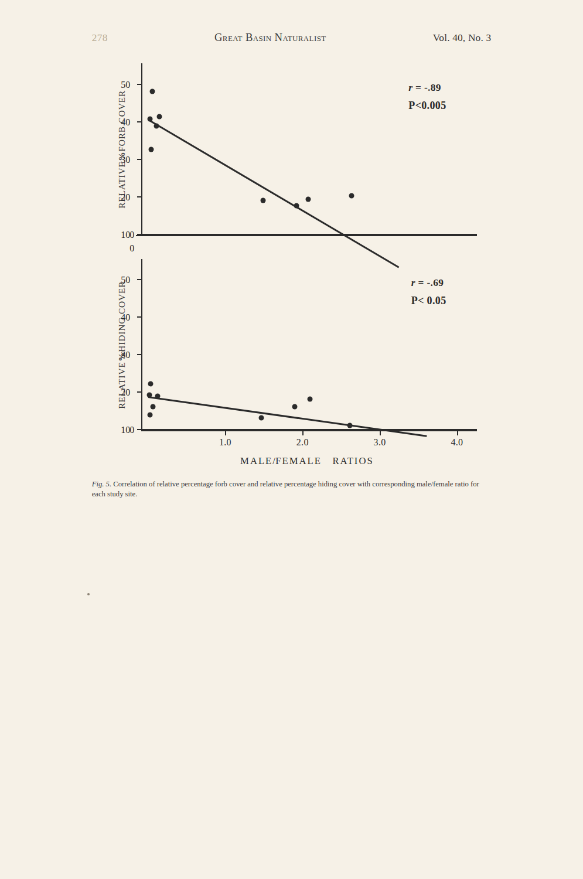278 Great Basin Naturalist Vol. 40, No. 3
RELATIVE % FORB COVER
50
40
30
20
10
r = -.89
P<0.005
0
0
RELATIVE % HIDING COVER
50
40
30
20
10
r = -.69
P< 0.05
0
1.0
2.0
3.0
4.0
MALE/FEMALE RATIOS
Fig. 5. Correlation of relative percentage forb cover and relative percentage hiding cover with corresponding male/female ratio for each study site.